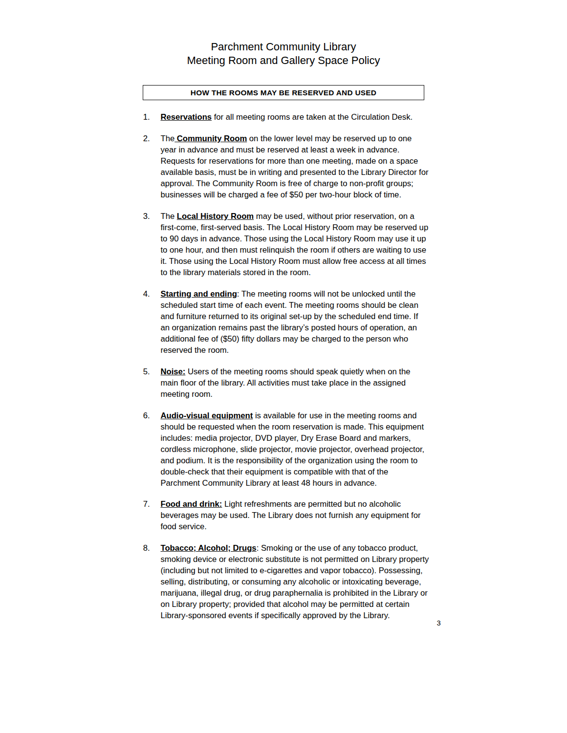Parchment Community Library
Meeting Room and Gallery Space Policy
HOW THE ROOMS MAY BE RESERVED AND USED
Reservations for all meeting rooms are taken at the Circulation Desk.
The Community Room on the lower level may be reserved up to one year in advance and must be reserved at least a week in advance. Requests for reservations for more than one meeting, made on a space available basis, must be in writing and presented to the Library Director for approval. The Community Room is free of charge to non-profit groups; businesses will be charged a fee of $50 per two-hour block of time.
The Local History Room may be used, without prior reservation, on a first-come, first-served basis. The Local History Room may be reserved up to 90 days in advance. Those using the Local History Room may use it up to one hour, and then must relinquish the room if others are waiting to use it. Those using the Local History Room must allow free access at all times to the library materials stored in the room.
Starting and ending: The meeting rooms will not be unlocked until the scheduled start time of each event. The meeting rooms should be clean and furniture returned to its original set-up by the scheduled end time. If an organization remains past the library’s posted hours of operation, an additional fee of ($50) fifty dollars may be charged to the person who reserved the room.
Noise: Users of the meeting rooms should speak quietly when on the main floor of the library. All activities must take place in the assigned meeting room.
Audio-visual equipment is available for use in the meeting rooms and should be requested when the room reservation is made. This equipment includes: media projector, DVD player, Dry Erase Board and markers, cordless microphone, slide projector, movie projector, overhead projector, and podium. It is the responsibility of the organization using the room to double-check that their equipment is compatible with that of the Parchment Community Library at least 48 hours in advance.
Food and drink: Light refreshments are permitted but no alcoholic beverages may be used. The Library does not furnish any equipment for food service.
Tobacco; Alcohol; Drugs: Smoking or the use of any tobacco product, smoking device or electronic substitute is not permitted on Library property (including but not limited to e-cigarettes and vapor tobacco). Possessing, selling, distributing, or consuming any alcoholic or intoxicating beverage, marijuana, illegal drug, or drug paraphernalia is prohibited in the Library or on Library property; provided that alcohol may be permitted at certain Library-sponsored events if specifically approved by the Library.
3